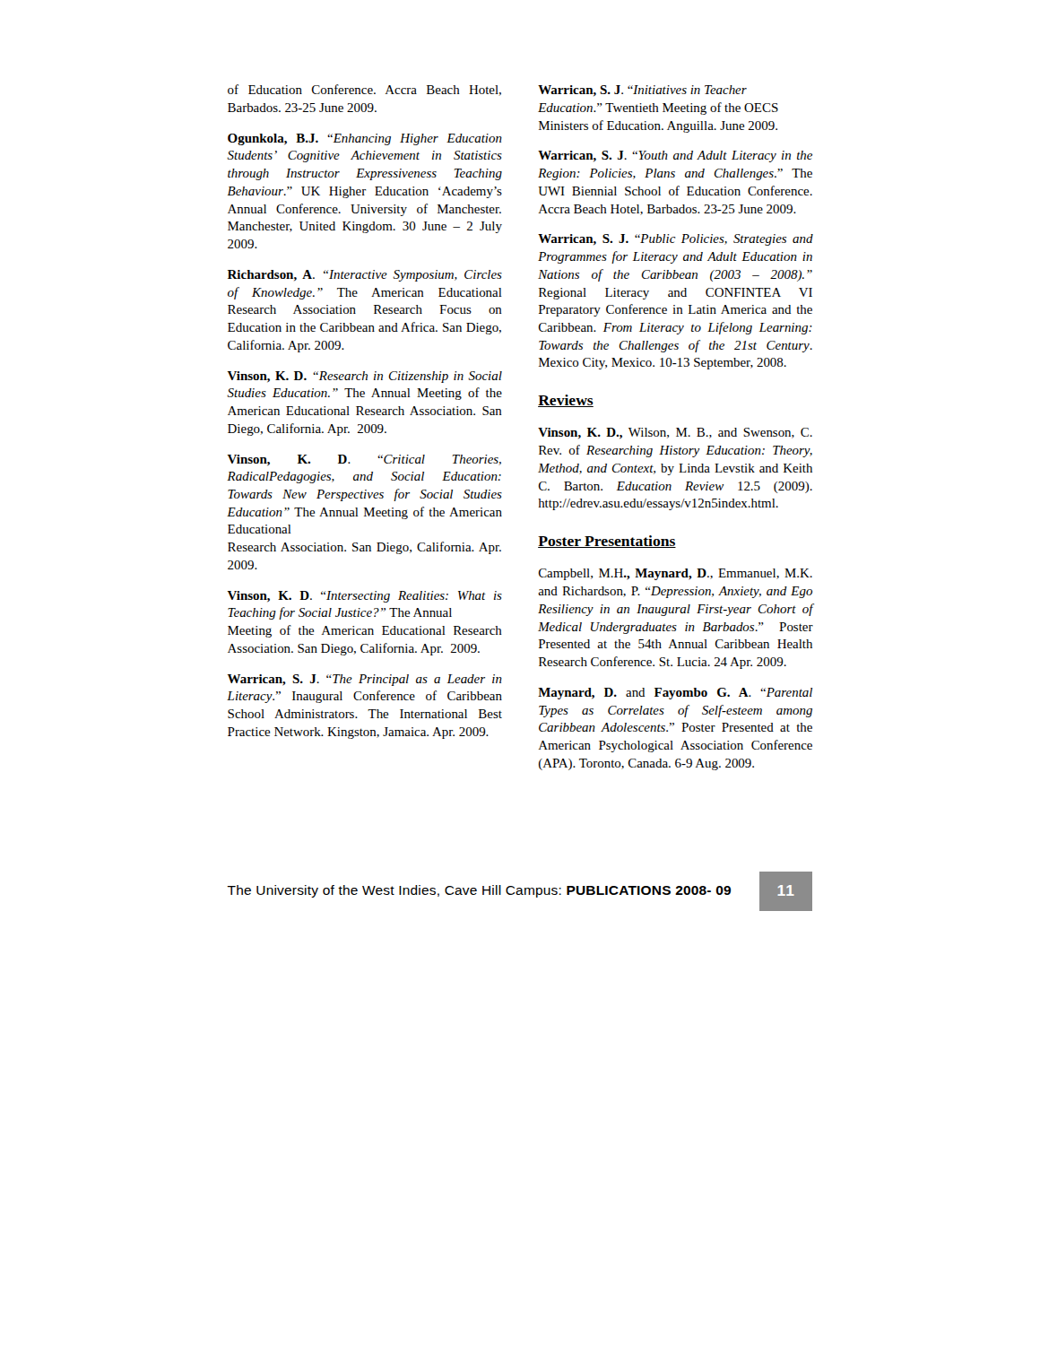of Education Conference. Accra Beach Hotel, Barbados. 23-25 June 2009.
Ogunkola, B.J. “Enhancing Higher Education Students’ Cognitive Achievement in Statistics through Instructor Expressiveness Teaching Behaviour.” UK Higher Education ‘Academy’s Annual Conference. University of Manchester. Manchester, United Kingdom. 30 June – 2 July 2009.
Richardson, A. “Interactive Symposium, Circles of Knowledge.” The American Educational Research Association Research Focus on Education in the Caribbean and Africa. San Diego, California. Apr. 2009.
Vinson, K. D. “Research in Citizenship in Social Studies Education.” The Annual Meeting of the American Educational Research Association. San Diego, California. Apr. 2009.
Vinson, K. D. “Critical Theories, RadicalPedagogies, and Social Education: Towards New Perspectives for Social Studies Education” The Annual Meeting of the American Educational
Research Association. San Diego, California. Apr. 2009.
Vinson, K. D. “Intersecting Realities: What is Teaching for Social Justice?” The Annual
Meeting of the American Educational Research Association. San Diego, California. Apr. 2009.
Warrican, S. J. “The Principal as a Leader in Literacy.” Inaugural Conference of Caribbean School Administrators. The International Best Practice Network. Kingston, Jamaica. Apr. 2009.
Warrican, S. J. “Initiatives in Teacher
Education.” Twentieth Meeting of the OECS
Ministers of Education. Anguilla. June 2009.
Warrican, S. J. “Youth and Adult Literacy in the Region: Policies, Plans and Challenges.” The UWI Biennial School of Education Conference. Accra Beach Hotel, Barbados. 23-25 June 2009.
Warrican, S. J. “Public Policies, Strategies and Programmes for Literacy and Adult Education in Nations of the Caribbean (2003 – 2008).” Regional Literacy and CONFINTEA VI Preparatory Conference in Latin America and the Caribbean. From Literacy to Lifelong Learning: Towards the Challenges of the 21st Century. Mexico City, Mexico. 10-13 September, 2008.
Reviews
Vinson, K. D., Wilson, M. B., and Swenson, C. Rev. of Researching History Education: Theory, Method, and Context, by Linda Levstik and Keith C. Barton. Education Review 12.5 (2009). http://edrev.asu.edu/essays/v12n5index.html.
Poster Presentations
Campbell, M.H., Maynard, D., Emmanuel, M.K. and Richardson, P. “Depression, Anxiety, and Ego Resiliency in an Inaugural First-year Cohort of Medical Undergraduates in Barbados.” Poster Presented at the 54th Annual Caribbean Health Research Conference. St. Lucia. 24 Apr. 2009.
Maynard, D. and Fayombo G. A. “Parental Types as Correlates of Self-esteem among Caribbean Adolescents.” Poster Presented at the American Psychological Association Conference (APA). Toronto, Canada. 6-9 Aug. 2009.
The University of the West Indies, Cave Hill Campus: PUBLICATIONS 2008- 09
11